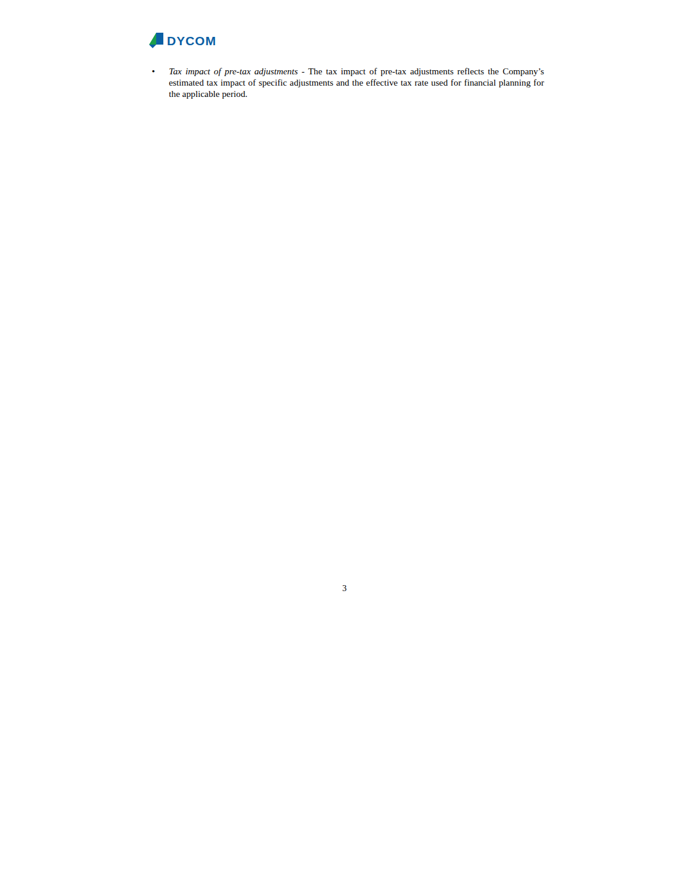DYCOM
Tax impact of pre-tax adjustments - The tax impact of pre-tax adjustments reflects the Company’s estimated tax impact of specific adjustments and the effective tax rate used for financial planning for the applicable period.
3